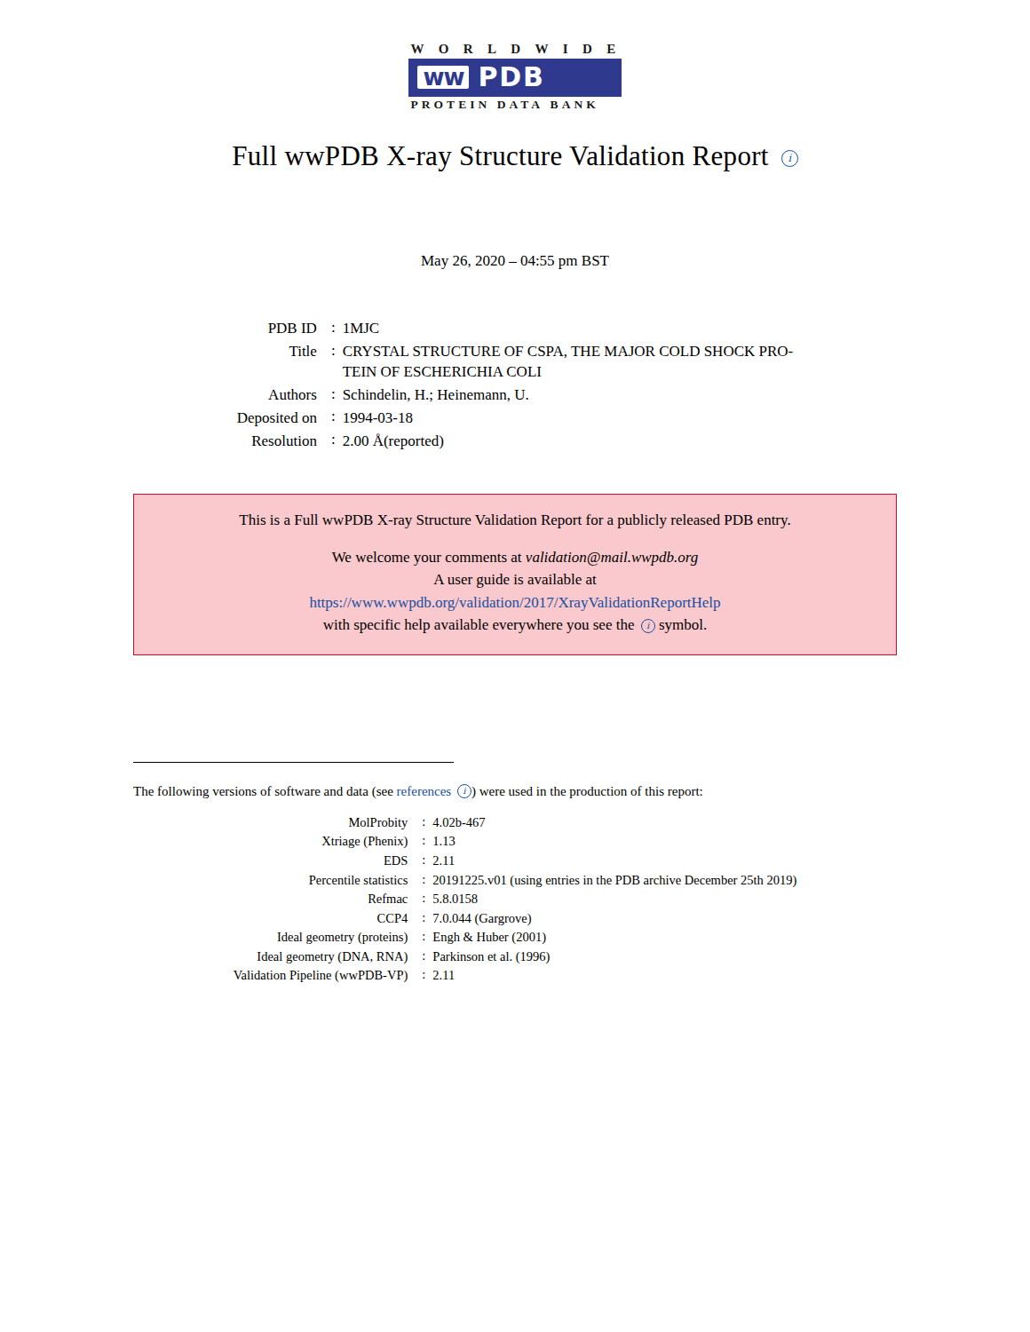W O R L D W I D E
ww PDB
PROTEIN DATA BANK
Full wwPDB X-ray Structure Validation Report i
May 26, 2020 – 04:55 pm BST
| PDB ID | : | 1MJC |
| Title | : | CRYSTAL STRUCTURE OF CSPA, THE MAJOR COLD SHOCK PRO- TEIN OF ESCHERICHIA COLI |
| Authors | : | Schindelin, H.; Heinemann, U. |
| Deposited on | : | 1994-03-18 |
| Resolution | : | 2.00 Å(reported) |
This is a Full wwPDB X-ray Structure Validation Report for a publicly released PDB entry.
We welcome your comments at validation@mail.wwpdb.org
A user guide is available at
https://www.wwpdb.org/validation/2017/XrayValidationReportHelp
with specific help available everywhere you see the i symbol.
The following versions of software and data (see references i) were used in the production of this report:
| MolProbity | : | 4.02b-467 |
| Xtriage (Phenix) | : | 1.13 |
| EDS | : | 2.11 |
| Percentile statistics | : | 20191225.v01 (using entries in the PDB archive December 25th 2019) |
| Refmac | : | 5.8.0158 |
| CCP4 | : | 7.0.044 (Gargrove) |
| Ideal geometry (proteins) | : | Engh & Huber (2001) |
| Ideal geometry (DNA, RNA) | : | Parkinson et al. (1996) |
| Validation Pipeline (wwPDB-VP) | : | 2.11 |